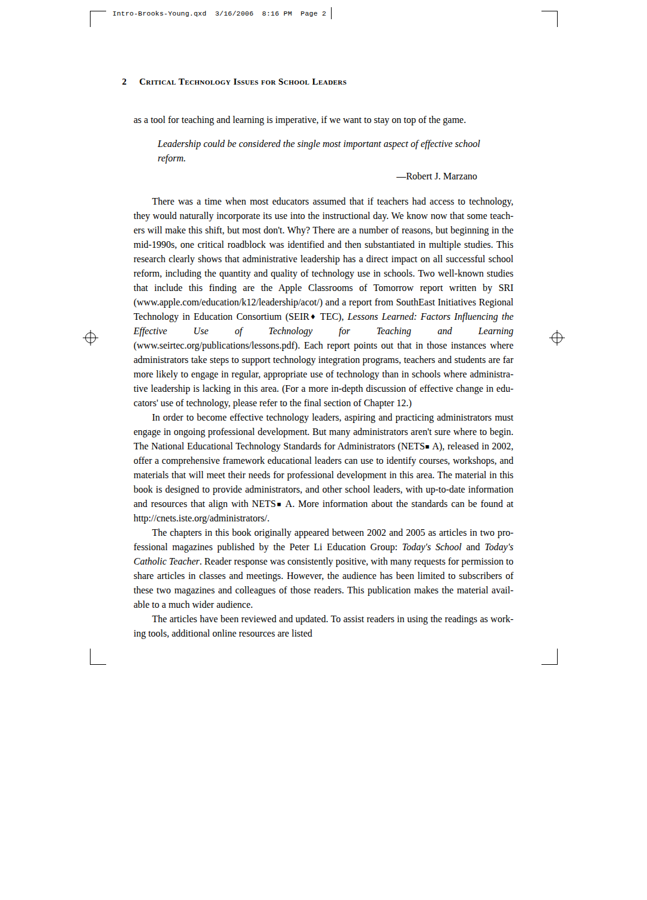Intro-Brooks-Young.qxd 3/16/2006 8:16 PM Page 2
2 Critical Technology Issues for School Leaders
as a tool for teaching and learning is imperative, if we want to stay on top of the game.
Leadership could be considered the single most important aspect of effective school reform.
—Robert J. Marzano
There was a time when most educators assumed that if teachers had access to technology, they would naturally incorporate its use into the instructional day. We know now that some teachers will make this shift, but most don't. Why? There are a number of reasons, but beginning in the mid-1990s, one critical roadblock was identified and then substantiated in multiple studies. This research clearly shows that administrative leadership has a direct impact on all successful school reform, including the quantity and quality of technology use in schools. Two well-known studies that include this finding are the Apple Classrooms of Tomorrow report written by SRI (www.apple.com/education/k12/leadership/acot/) and a report from SouthEast Initiatives Regional Technology in Education Consortium (SEIR♦ TEC), Lessons Learned: Factors Influencing the Effective Use of Technology for Teaching and Learning (www.seirtec.org/publications/lessons.pdf). Each report points out that in those instances where administrators take steps to support technology integration programs, teachers and students are far more likely to engage in regular, appropriate use of technology than in schools where administrative leadership is lacking in this area. (For a more in-depth discussion of effective change in educators' use of technology, please refer to the final section of Chapter 12.)
In order to become effective technology leaders, aspiring and practicing administrators must engage in ongoing professional development. But many administrators aren't sure where to begin. The National Educational Technology Standards for Administrators (NETS■ A), released in 2002, offer a comprehensive framework educational leaders can use to identify courses, workshops, and materials that will meet their needs for professional development in this area. The material in this book is designed to provide administrators, and other school leaders, with up-to-date information and resources that align with NETS■ A. More information about the standards can be found at http://cnets.iste.org/administrators/.
The chapters in this book originally appeared between 2002 and 2005 as articles in two professional magazines published by the Peter Li Education Group: Today's School and Today's Catholic Teacher. Reader response was consistently positive, with many requests for permission to share articles in classes and meetings. However, the audience has been limited to subscribers of these two magazines and colleagues of those readers. This publication makes the material available to a much wider audience.
The articles have been reviewed and updated. To assist readers in using the readings as working tools, additional online resources are listed